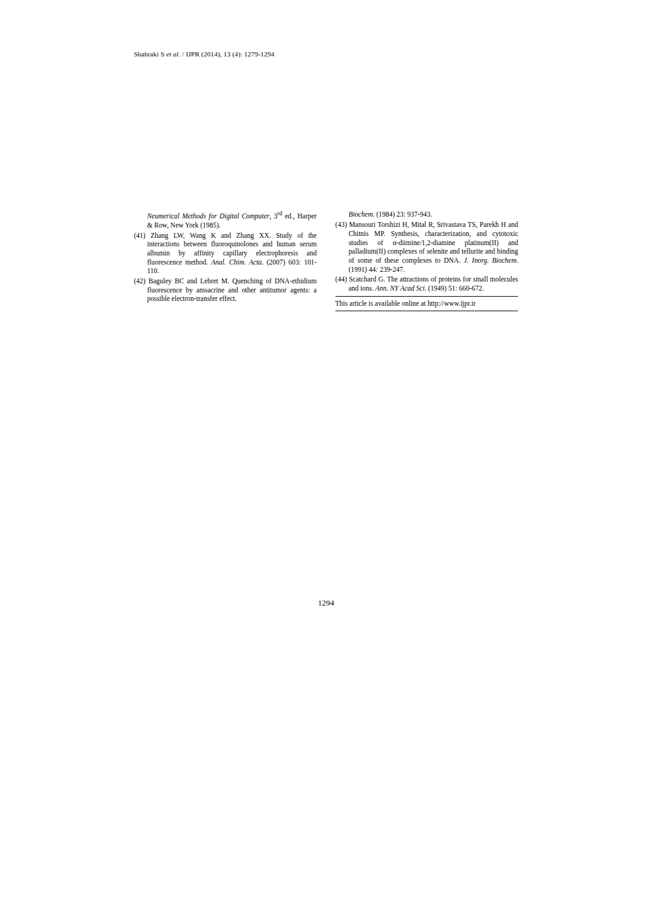Shahraki S et al. / IJPR (2014), 13 (4): 1279-1294
Neumerical Methods for Digital Computer, 3rd ed., Harper & Row, New York (1985).
(41) Zhang LW, Wang K and Zhang XX. Study of the interactions between fluoroquinolones and human serum albumin by affinity capillary electrophoresis and fluorescence method. Anal. Chim. Acta. (2007) 603: 101-110.
(42) Baguley BC and Lebret M. Quenching of DNA-ethidium fluorescence by amsacrine and other antitumor agents: a possible electron-transfer effect.
Biochem. (1984) 23: 937-943.
(43) Mansouri Torshizi H, Mital R, Srivastava TS, Parekh H and Chitnis MP. Synthesis, characterization, and cytotoxic studies of α-diimine/1,2-diamine platinum(II) and palladium(II) complexes of selenite and tellurite and binding of some of these complexes to DNA. J. Inorg. Biochem. (1991) 44: 239-247.
(44) Scatchard G. The attractions of proteins for small molecules and ions. Ann. NY Acad Sci. (1949) 51: 660-672.
This article is available online at http://www.ijpr.ir
1294